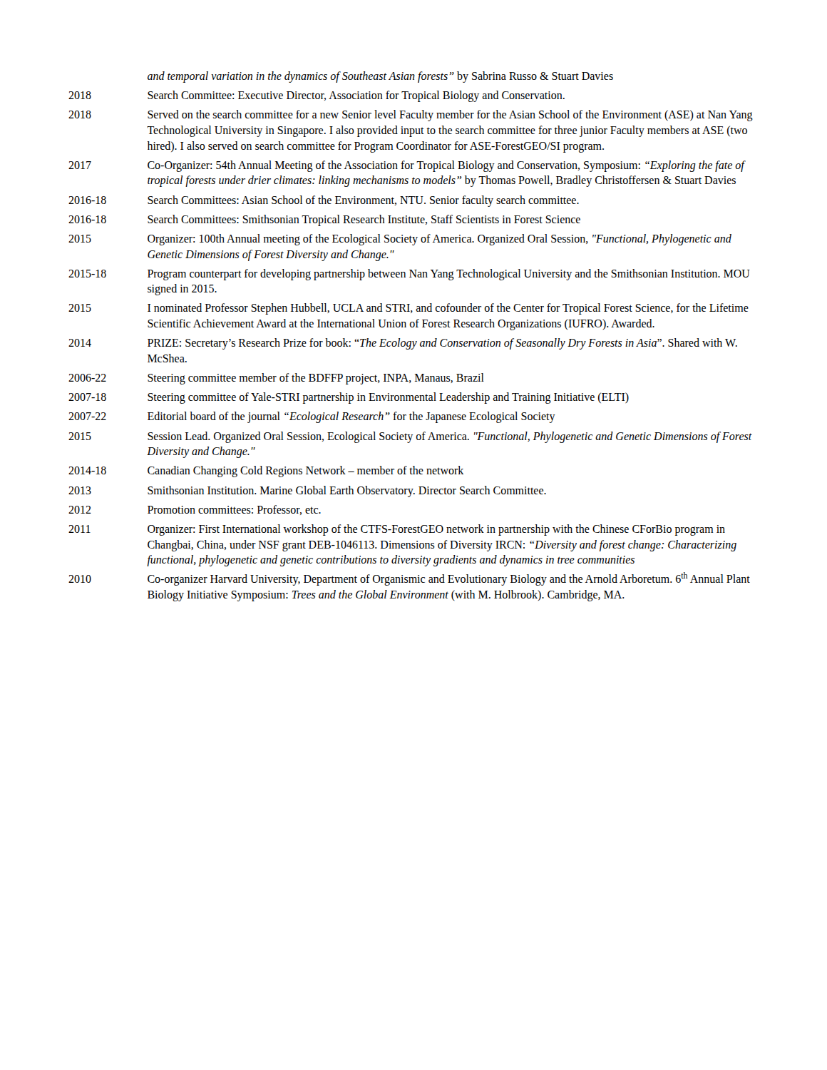| | and temporal variation in the dynamics of Southeast Asian forests” by Sabrina Russo & Stuart Davies |
| 2018 | Search Committee: Executive Director, Association for Tropical Biology and Conservation. |
| 2018 | Served on the search committee for a new Senior level Faculty member for the Asian School of the Environment (ASE) at Nan Yang Technological University in Singapore. I also provided input to the search committee for three junior Faculty members at ASE (two hired). I also served on search committee for Program Coordinator for ASE-ForestGEO/SI program. |
| 2017 | Co-Organizer: 54th Annual Meeting of the Association for Tropical Biology and Conservation, Symposium: “Exploring the fate of tropical forests under drier climates: linking mechanisms to models” by Thomas Powell, Bradley Christoffersen & Stuart Davies |
| 2016-18 | Search Committees: Asian School of the Environment, NTU. Senior faculty search committee. |
| 2016-18 | Search Committees: Smithsonian Tropical Research Institute, Staff Scientists in Forest Science |
| 2015 | Organizer: 100th Annual meeting of the Ecological Society of America. Organized Oral Session, "Functional, Phylogenetic and Genetic Dimensions of Forest Diversity and Change." |
| 2015-18 | Program counterpart for developing partnership between Nan Yang Technological University and the Smithsonian Institution. MOU signed in 2015. |
| 2015 | I nominated Professor Stephen Hubbell, UCLA and STRI, and cofounder of the Center for Tropical Forest Science, for the Lifetime Scientific Achievement Award at the International Union of Forest Research Organizations (IUFRO). Awarded. |
| 2014 | PRIZE: Secretary’s Research Prize for book: “ The Ecology and Conservation of Seasonally Dry Forests in Asia ”. Shared with W. McShea. |
| 2006-22 | Steering committee member of the BDFFP project, INPA, Manaus, Brazil |
| 2007-18 | Steering committee of Yale-STRI partnership in Environmental Leadership and Training Initiative (ELTI) |
| 2007-22 | Editorial board of the journal “Ecological Research” for the Japanese Ecological Society |
| 2015 | Session Lead. Organized Oral Session, Ecological Society of America. "Functional, Phylogenetic and Genetic Dimensions of Forest Diversity and Change." |
| 2014-18 | Canadian Changing Cold Regions Network – member of the network |
| 2013 | Smithsonian Institution. Marine Global Earth Observatory. Director Search Committee. |
| 2012 | Promotion committees: Professor, etc. |
| 2011 | Organizer: First International workshop of the CTFS-ForestGEO network in partnership with the Chinese CForBio program in Changbai, China, under NSF grant DEB-1046113. Dimensions of Diversity IRCN: “Diversity and forest change: Characterizing functional, phylogenetic and genetic contributions to diversity gradients and dynamics in tree communities |
| 2010 | Co-organizer Harvard University, Department of Organismic and Evolutionary Biology and the Arnold Arboretum. 6 th Annual Plant Biology Initiative Symposium: Trees and the Global Environment (with M. Holbrook). Cambridge, MA. |